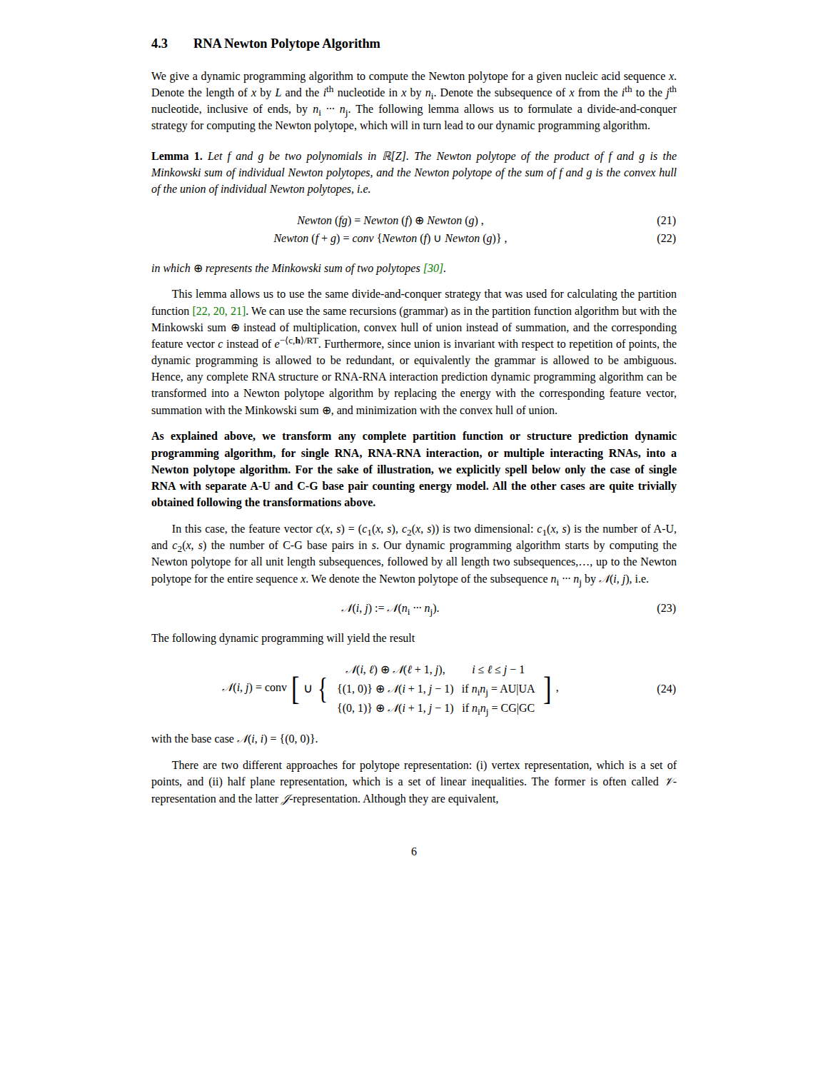4.3 RNA Newton Polytope Algorithm
We give a dynamic programming algorithm to compute the Newton polytope for a given nucleic acid sequence x. Denote the length of x by L and the ith nucleotide in x by ni. Denote the subsequence of x from the ith to the jth nucleotide, inclusive of ends, by ni ··· nj. The following lemma allows us to formulate a divide-and-conquer strategy for computing the Newton polytope, which will in turn lead to our dynamic programming algorithm.
Lemma 1. Let f and g be two polynomials in ℝ[Z]. The Newton polytope of the product of f and g is the Minkowski sum of individual Newton polytopes, and the Newton polytope of the sum of f and g is the convex hull of the union of individual Newton polytopes, i.e.
| Newton ( fg ) = Newton ( f ) ⊕ Newton ( g ) , | (21) |
| Newton ( f + g ) = conv { Newton ( f ) ∪ Newton ( g ) } , | (22) |
in which ⊕ represents the Minkowski sum of two polytopes [30].
This lemma allows us to use the same divide-and-conquer strategy that was used for calculating the partition function [22, 20, 21]. We can use the same recursions (grammar) as in the partition function algorithm but with the Minkowski sum ⊕ instead of multiplication, convex hull of union instead of summation, and the corresponding feature vector c instead of e−⟨c,h⟩/RT. Furthermore, since union is invariant with respect to repetition of points, the dynamic programming is allowed to be redundant, or equivalently the grammar is allowed to be ambiguous. Hence, any complete RNA structure or RNA-RNA interaction prediction dynamic programming algorithm can be transformed into a Newton polytope algorithm by replacing the energy with the corresponding feature vector, summation with the Minkowski sum ⊕, and minimization with the convex hull of union.
As explained above, we transform any complete partition function or structure prediction dynamic programming algorithm, for single RNA, RNA-RNA interaction, or multiple interacting RNAs, into a Newton polytope algorithm. For the sake of illustration, we explicitly spell below only the case of single RNA with separate A-U and C-G base pair counting energy model. All the other cases are quite trivially obtained following the transformations above.
In this case, the feature vector c(x, s) = (c1(x, s), c2(x, s)) is two dimensional: c1(x, s) is the number of A-U, and c2(x, s) the number of C-G base pairs in s. Our dynamic programming algorithm starts by computing the Newton polytope for all unit length subsequences, followed by all length two subsequences,…, up to the Newton polytope for the entire sequence x. We denote the Newton polytope of the subsequence ni ··· nj by 𝒩(i, j), i.e.
| 𝒩 ( i , j ) := 𝒩 ( n i ··· n j ). | (23) |
The following dynamic programming will yield the result
| 𝒩 ( i , j ) = conv [ ∪ { / 𝒩 ( i , ℓ ) ⊕ 𝒩 ( ℓ + 1, j ), / i ≤ ℓ ≤ j − 1 / / {(1, 0)} ⊕ 𝒩 ( i + 1, j − 1) / if n i n j = AU/UA / / {(0, 1)} ⊕ 𝒩 ( i + 1, j − 1) / if n i n j = CG/GC / ] , | (24) |
with the base case 𝒩(i, i) = {(0, 0)}.
There are two different approaches for polytope representation: (i) vertex representation, which is a set of points, and (ii) half plane representation, which is a set of linear inequalities. The former is often called 𝒱-representation and the latter 𝒥-representation. Although they are equivalent,
6